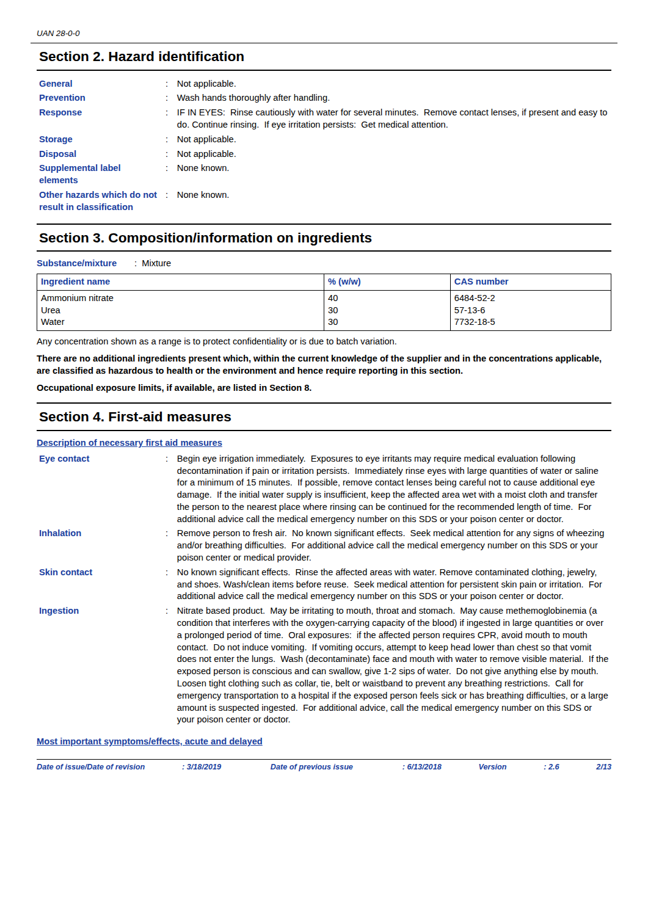UAN 28-0-0
Section 2. Hazard identification
| General | : | Not applicable. |
| Prevention | : | Wash hands thoroughly after handling. |
| Response | : | IF IN EYES: Rinse cautiously with water for several minutes. Remove contact lenses, if present and easy to do. Continue rinsing. If eye irritation persists: Get medical attention. |
| Storage | : | Not applicable. |
| Disposal | : | Not applicable. |
| Supplemental label elements | : | None known. |
| Other hazards which do not result in classification | : | None known. |
Section 3. Composition/information on ingredients
Substance/mixture: Mixture
| Ingredient name | % (w/w) | CAS number |
| --- | --- | --- |
| Ammonium nitrate Urea Water | 40 30 30 | 6484-52-2 57-13-6 7732-18-5 |
Any concentration shown as a range is to protect confidentiality or is due to batch variation.
There are no additional ingredients present which, within the current knowledge of the supplier and in the concentrations applicable, are classified as hazardous to health or the environment and hence require reporting in this section.
Occupational exposure limits, if available, are listed in Section 8.
Section 4. First-aid measures
Description of necessary first aid measures
| Eye contact | : | Begin eye irrigation immediately. Exposures to eye irritants may require medical evaluation following decontamination if pain or irritation persists. Immediately rinse eyes with large quantities of water or saline for a minimum of 15 minutes. If possible, remove contact lenses being careful not to cause additional eye damage. If the initial water supply is insufficient, keep the affected area wet with a moist cloth and transfer the person to the nearest place where rinsing can be continued for the recommended length of time. For additional advice call the medical emergency number on this SDS or your poison center or doctor. |
| Inhalation | : | Remove person to fresh air. No known significant effects. Seek medical attention for any signs of wheezing and/or breathing difficulties. For additional advice call the medical emergency number on this SDS or your poison center or medical provider. |
| Skin contact | : | No known significant effects. Rinse the affected areas with water. Remove contaminated clothing, jewelry, and shoes. Wash/clean items before reuse. Seek medical attention for persistent skin pain or irritation. For additional advice call the medical emergency number on this SDS or your poison center or doctor. |
| Ingestion | : | Nitrate based product. May be irritating to mouth, throat and stomach. May cause methemoglobinemia (a condition that interferes with the oxygen-carrying capacity of the blood) if ingested in large quantities or over a prolonged period of time. Oral exposures: if the affected person requires CPR, avoid mouth to mouth contact. Do not induce vomiting. If vomiting occurs, attempt to keep head lower than chest so that vomit does not enter the lungs. Wash (decontaminate) face and mouth with water to remove visible material. If the exposed person is conscious and can swallow, give 1-2 sips of water. Do not give anything else by mouth. Loosen tight clothing such as collar, tie, belt or waistband to prevent any breathing restrictions. Call for emergency transportation to a hospital if the exposed person feels sick or has breathing difficulties, or a large amount is suspected ingested. For additional advice, call the medical emergency number on this SDS or your poison center or doctor. |
Most important symptoms/effects, acute and delayed
Date of issue/Date of revision : 3/18/2019 Date of previous issue : 6/13/2018 Version : 2.6 2/13